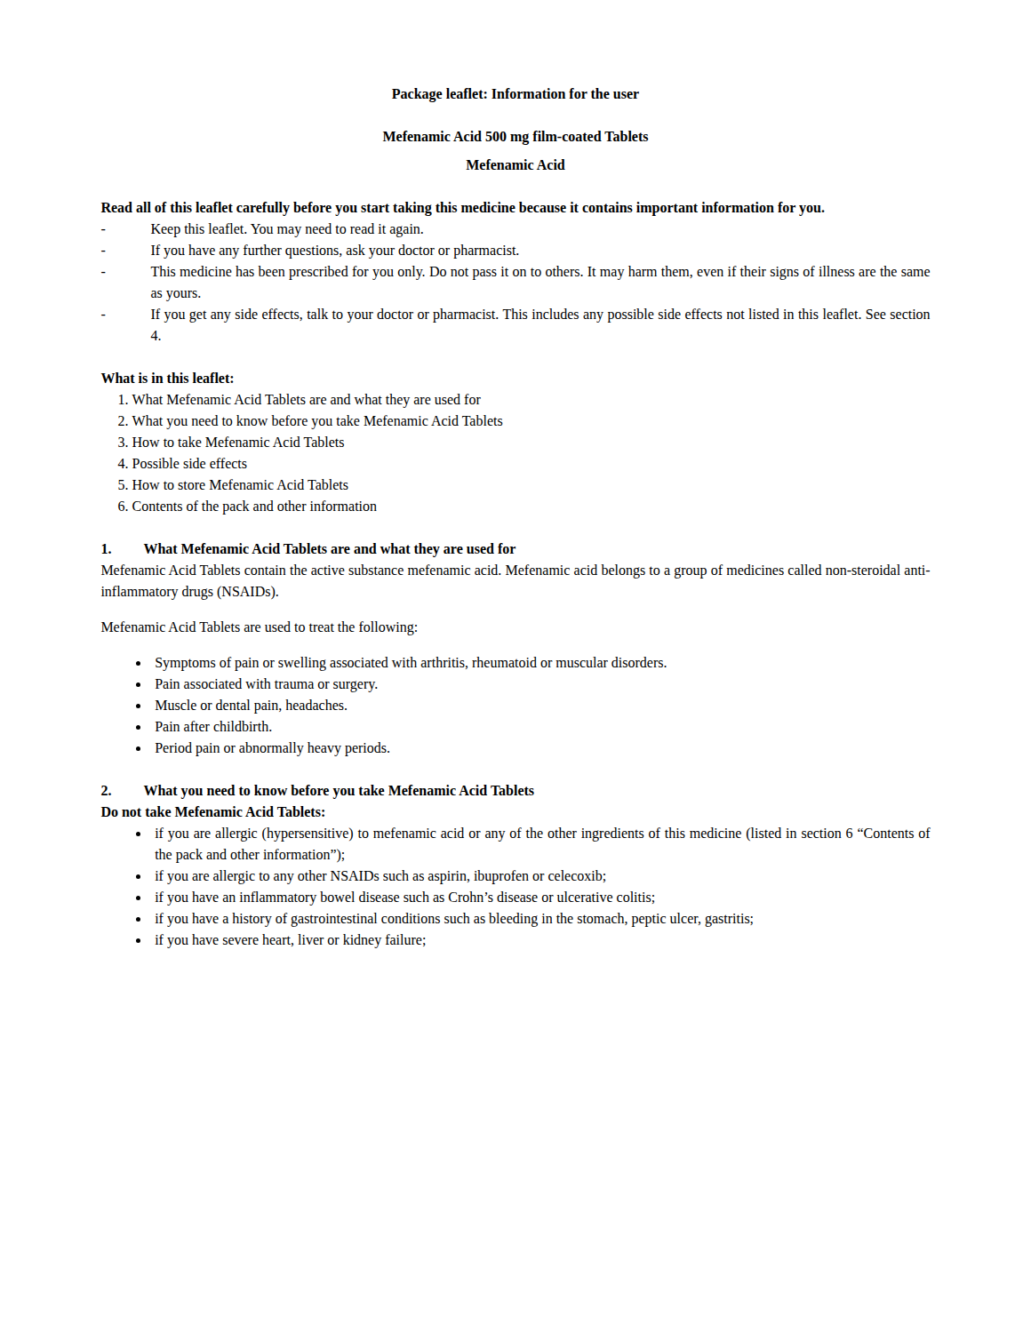Package leaflet: Information for the user
Mefenamic Acid 500 mg film-coated Tablets
Mefenamic Acid
Read all of this leaflet carefully before you start taking this medicine because it contains important information for you.
Keep this leaflet. You may need to read it again.
If you have any further questions, ask your doctor or pharmacist.
This medicine has been prescribed for you only. Do not pass it on to others. It may harm them, even if their signs of illness are the same as yours.
If you get any side effects, talk to your doctor or pharmacist. This includes any possible side effects not listed in this leaflet. See section 4.
What is in this leaflet:
What Mefenamic Acid Tablets are and what they are used for
What you need to know before you take Mefenamic Acid Tablets
How to take Mefenamic Acid Tablets
Possible side effects
How to store Mefenamic Acid Tablets
Contents of the pack and other information
1. What Mefenamic Acid Tablets are and what they are used for
Mefenamic Acid Tablets contain the active substance mefenamic acid. Mefenamic acid belongs to a group of medicines called non-steroidal anti-inflammatory drugs (NSAIDs).
Mefenamic Acid Tablets are used to treat the following:
Symptoms of pain or swelling associated with arthritis, rheumatoid or muscular disorders.
Pain associated with trauma or surgery.
Muscle or dental pain, headaches.
Pain after childbirth.
Period pain or abnormally heavy periods.
2. What you need to know before you take Mefenamic Acid Tablets
Do not take Mefenamic Acid Tablets:
if you are allergic (hypersensitive) to mefenamic acid or any of the other ingredients of this medicine (listed in section 6 “Contents of the pack and other information”);
if you are allergic to any other NSAIDs such as aspirin, ibuprofen or celecoxib;
if you have an inflammatory bowel disease such as Crohn’s disease or ulcerative colitis;
if you have a history of gastrointestinal conditions such as bleeding in the stomach, peptic ulcer, gastritis;
if you have severe heart, liver or kidney failure;